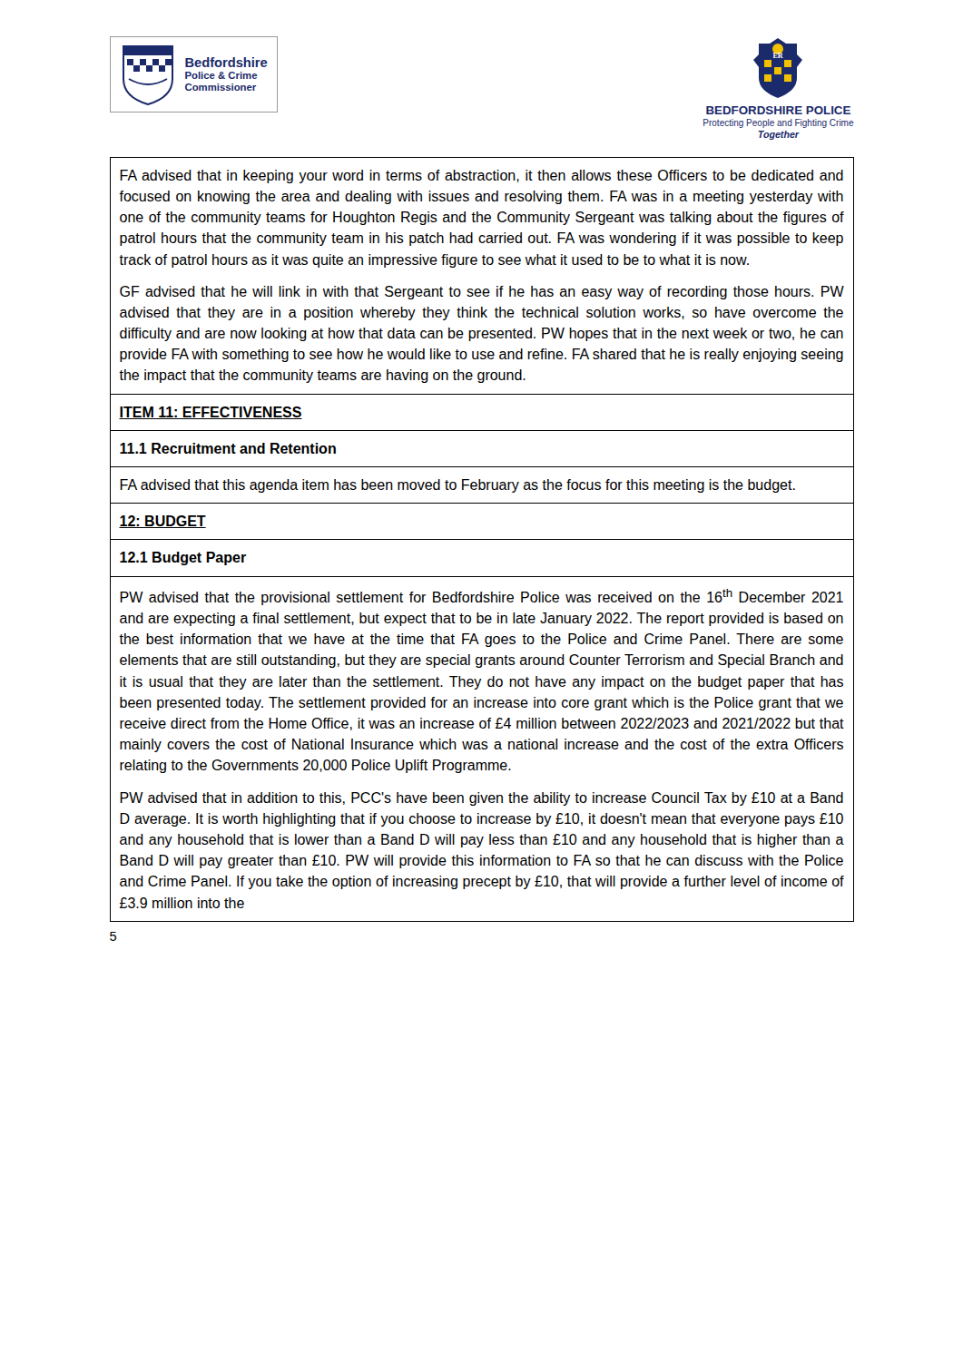Bedfordshire Police & Crime Commissioner
ER
BEDFORDSHIRE POLICE Protecting People and Fighting Crime Together
| FA advised that in keeping your word in terms of abstraction, it then allows these Officers to be dedicated and focused on knowing the area and dealing with issues and resolving them. FA was in a meeting yesterday with one of the community teams for Houghton Regis and the Community Sergeant was talking about the figures of patrol hours that the community team in his patch had carried out. FA was wondering if it was possible to keep track of patrol hours as it was quite an impressive figure to see what it used to be to what it is now. GF advised that he will link in with that Sergeant to see if he has an easy way of recording those hours. PW advised that they are in a position whereby they think the technical solution works, so have overcome the difficulty and are now looking at how that data can be presented. PW hopes that in the next week or two, he can provide FA with something to see how he would like to use and refine. FA shared that he is really enjoying seeing the impact that the community teams are having on the ground. |
| ITEM 11: EFFECTIVENESS |
| 11.1 Recruitment and Retention |
| FA advised that this agenda item has been moved to February as the focus for this meeting is the budget. |
| 12: BUDGET |
| 12.1 Budget Paper |
| PW advised that the provisional settlement for Bedfordshire Police was received on the 16 th December 2021 and are expecting a final settlement, but expect that to be in late January 2022. The report provided is based on the best information that we have at the time that FA goes to the Police and Crime Panel. There are some elements that are still outstanding, but they are special grants around Counter Terrorism and Special Branch and it is usual that they are later than the settlement. They do not have any impact on the budget paper that has been presented today. The settlement provided for an increase into core grant which is the Police grant that we receive direct from the Home Office, it was an increase of £4 million between 2022/2023 and 2021/2022 but that mainly covers the cost of National Insurance which was a national increase and the cost of the extra Officers relating to the Governments 20,000 Police Uplift Programme. PW advised that in addition to this, PCC's have been given the ability to increase Council Tax by £10 at a Band D average. It is worth highlighting that if you choose to increase by £10, it doesn't mean that everyone pays £10 and any household that is lower than a Band D will pay less than £10 and any household that is higher than a Band D will pay greater than £10. PW will provide this information to FA so that he can discuss with the Police and Crime Panel. If you take the option of increasing precept by £10, that will provide a further level of income of £3.9 million into the |
5